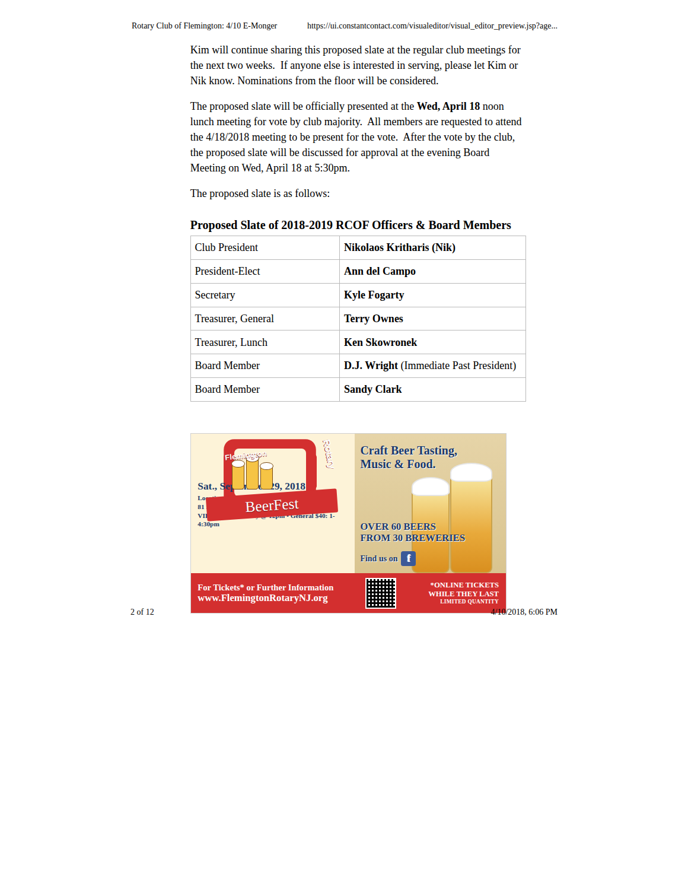Rotary Club of Flemington: 4/10 E-Monger
https://ui.constantcontact.com/visualeditor/visual_editor_preview.jsp?age...
Kim will continue sharing this proposed slate at the regular club meetings for the next two weeks. If anyone else is interested in serving, please let Kim or Nik know. Nominations from the floor will be considered.
The proposed slate will be officially presented at the Wed, April 18 noon lunch meeting for vote by club majority. All members are requested to attend the 4/18/2018 meeting to be present for the vote. After the vote by the club, the proposed slate will be discussed for approval at the evening Board Meeting on Wed, April 18 at 5:30pm.
The proposed slate is as follows:
Proposed Slate of 2018-2019 RCOF Officers & Board Members
| Club President | Nikolaos Kritharis (Nik) |
| President-Elect | Ann del Campo |
| Secretary | Kyle Fogarty |
| Treasurer, General | Terry Ownes |
| Treasurer, Lunch | Ken Skowronek |
| Board Member | D.J. Wright (Immediate Past President) |
| Board Member | Sandy Clark |
Flemington
Rotary
BeerFest
Sat., September 29, 2018 Location: Liberty Village Outlet Marketplace 81 State Route 12 • Flemington, NJ VIP $50: Early Entry @ 12pm • General $40: 1-4:30pm
Craft Beer Tasting,
Music & Food.
OVER 60 BEERS
FROM 30 BREWERIES
Find us on f
For Tickets* or Further Information www.FlemingtonRotaryNJ.org
*ONLINE TICKETS
WHILE THEY LAST LIMITED QUANTITY
2 of 12
4/10/2018, 6:06 PM